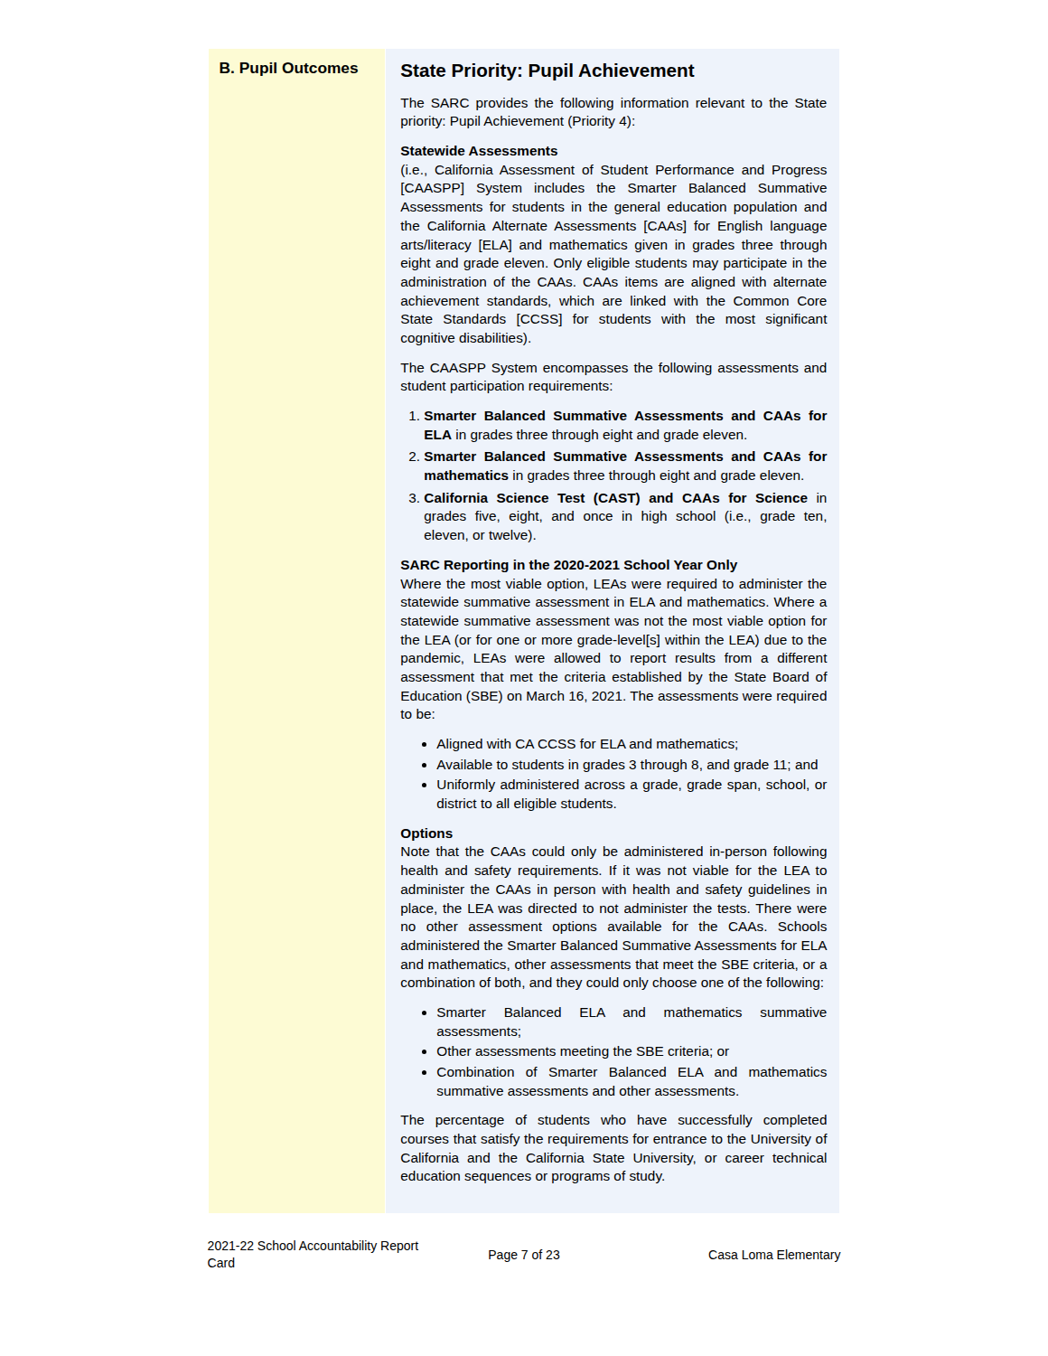| B. Pupil Outcomes | State Priority: Pupil Achievement The SARC provides the following information relevant to the State priority: Pupil Achievement (Priority 4): Statewide Assessments (i.e., California Assessment of Student Performance and Progress [CAASPP] System includes the Smarter Balanced Summative Assessments for students in the general education population and the California Alternate Assessments [CAAs] for English language arts/literacy [ELA] and mathematics given in grades three through eight and grade eleven. Only eligible students may participate in the administration of the CAAs. CAAs items are aligned with alternate achievement standards, which are linked with the Common Core State Standards [CCSS] for students with the most significant cognitive disabilities). The CAASPP System encompasses the following assessments and student participation requirements: Smarter Balanced Summative Assessments and CAAs for ELA in grades three through eight and grade eleven. Smarter Balanced Summative Assessments and CAAs for mathematics in grades three through eight and grade eleven. California Science Test (CAST) and CAAs for Science in grades five, eight, and once in high school (i.e., grade ten, eleven, or twelve). SARC Reporting in the 2020-2021 School Year Only Where the most viable option, LEAs were required to administer the statewide summative assessment in ELA and mathematics. Where a statewide summative assessment was not the most viable option for the LEA (or for one or more grade-level[s] within the LEA) due to the pandemic, LEAs were allowed to report results from a different assessment that met the criteria established by the State Board of Education (SBE) on March 16, 2021. The assessments were required to be: Aligned with CA CCSS for ELA and mathematics; Available to students in grades 3 through 8, and grade 11; and Uniformly administered across a grade, grade span, school, or district to all eligible students. Options Note that the CAAs could only be administered in-person following health and safety requirements. If it was not viable for the LEA to administer the CAAs in person with health and safety guidelines in place, the LEA was directed to not administer the tests. There were no other assessment options available for the CAAs. Schools administered the Smarter Balanced Summative Assessments for ELA and mathematics, other assessments that meet the SBE criteria, or a combination of both, and they could only choose one of the following: Smarter Balanced ELA and mathematics summative assessments; Other assessments meeting the SBE criteria; or Combination of Smarter Balanced ELA and mathematics summative assessments and other assessments. The percentage of students who have successfully completed courses that satisfy the requirements for entrance to the University of California and the California State University, or career technical education sequences or programs of study. |
| 2021-22 School Accountability Report Card | Page 7 of 23 | Casa Loma Elementary |